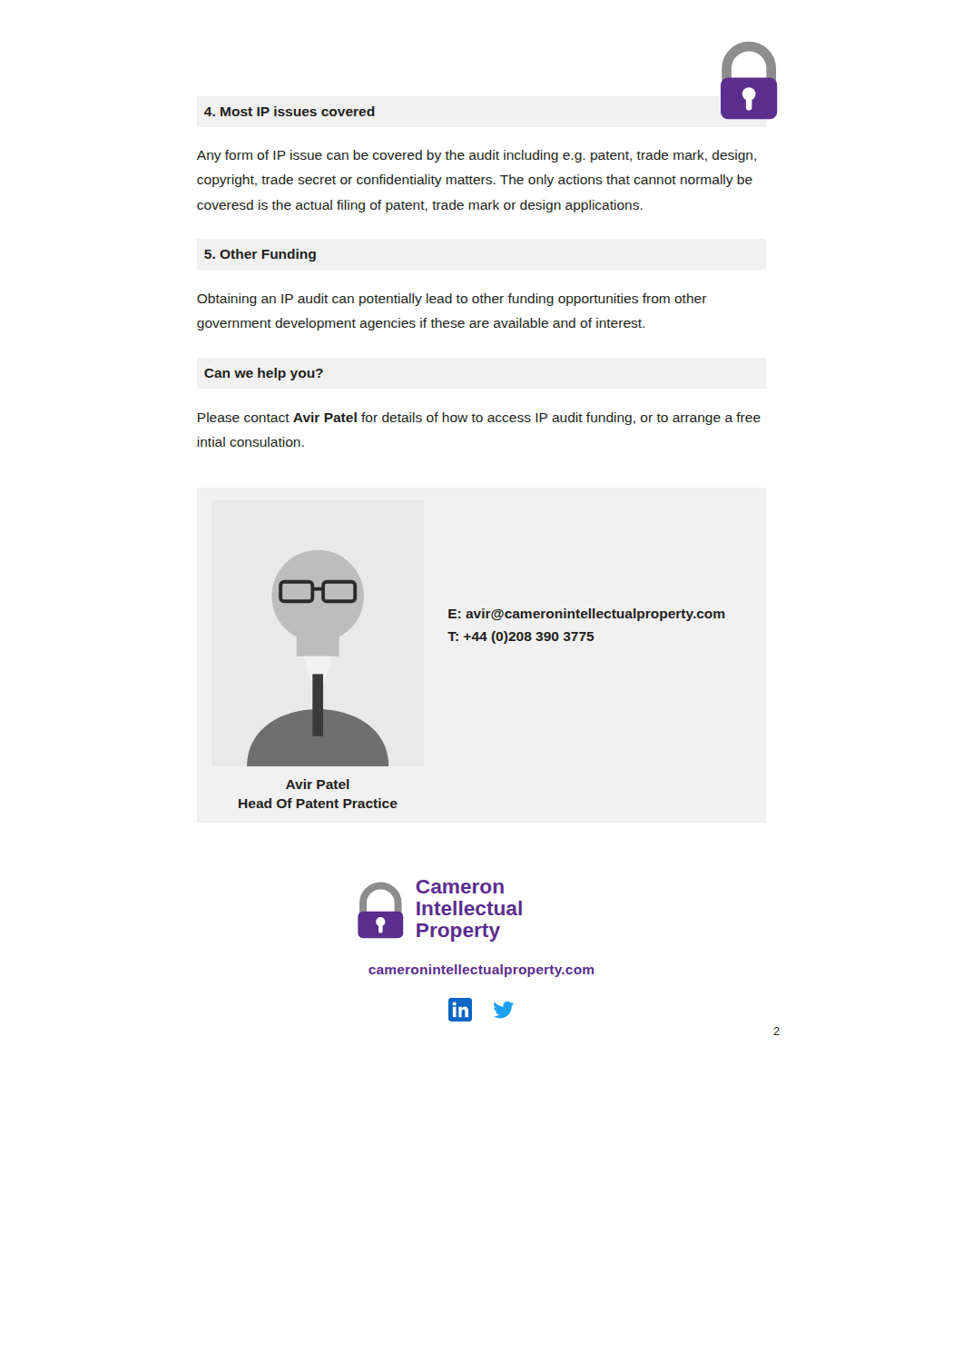4. Most IP issues covered
Any form of IP issue can be covered by the audit including e.g. patent, trade mark, design, copyright, trade secret or confidentiality matters. The only actions that cannot normally be coveresd is the actual filing of patent, trade mark or design applications.
5. Other Funding
Obtaining an IP audit can potentially lead to other funding opportunities from other government development agencies if these are available and of interest.
Can we help you?
Please contact Avir Patel for details of how to access IP audit funding, or to arrange a free intial consulation.
Avir Patel
Head Of Patent Practice
E: avir@cameronintellectualproperty.com
T: +44 (0)208 390 3775
Cameron Intellectual Property
cameronintellectualproperty.com
2